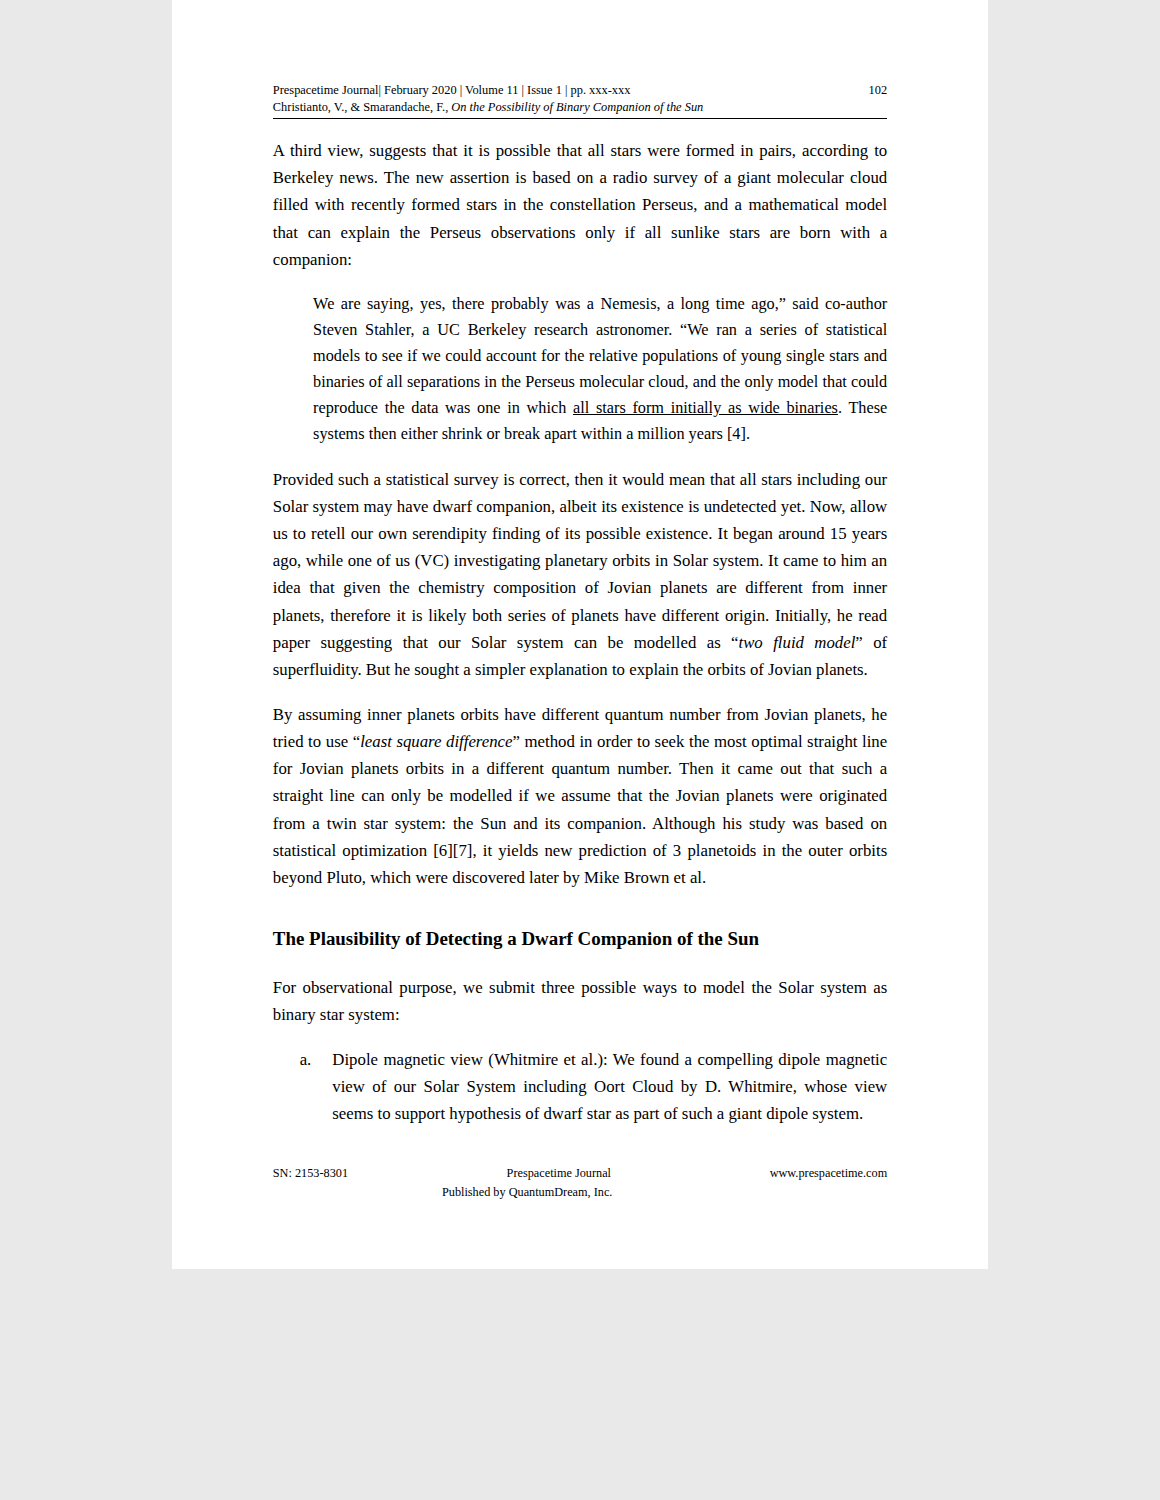Prespacetime Journal| February 2020 | Volume 11 | Issue 1 | pp. xxx-xxx 102
Christianto, V., & Smarandache, F., On the Possibility of Binary Companion of the Sun
A third view, suggests that it is possible that all stars were formed in pairs, according to Berkeley news. The new assertion is based on a radio survey of a giant molecular cloud filled with recently formed stars in the constellation Perseus, and a mathematical model that can explain the Perseus observations only if all sunlike stars are born with a companion:
We are saying, yes, there probably was a Nemesis, a long time ago,” said co-author Steven Stahler, a UC Berkeley research astronomer. “We ran a series of statistical models to see if we could account for the relative populations of young single stars and binaries of all separations in the Perseus molecular cloud, and the only model that could reproduce the data was one in which all stars form initially as wide binaries. These systems then either shrink or break apart within a million years [4].
Provided such a statistical survey is correct, then it would mean that all stars including our Solar system may have dwarf companion, albeit its existence is undetected yet. Now, allow us to retell our own serendipity finding of its possible existence. It began around 15 years ago, while one of us (VC) investigating planetary orbits in Solar system. It came to him an idea that given the chemistry composition of Jovian planets are different from inner planets, therefore it is likely both series of planets have different origin. Initially, he read paper suggesting that our Solar system can be modelled as “two fluid model” of superfluidity. But he sought a simpler explanation to explain the orbits of Jovian planets.
By assuming inner planets orbits have different quantum number from Jovian planets, he tried to use “least square difference” method in order to seek the most optimal straight line for Jovian planets orbits in a different quantum number. Then it came out that such a straight line can only be modelled if we assume that the Jovian planets were originated from a twin star system: the Sun and its companion. Although his study was based on statistical optimization [6][7], it yields new prediction of 3 planetoids in the outer orbits beyond Pluto, which were discovered later by Mike Brown et al.
The Plausibility of Detecting a Dwarf Companion of the Sun
For observational purpose, we submit three possible ways to model the Solar system as binary star system:
a. Dipole magnetic view (Whitmire et al.): We found a compelling dipole magnetic view of our Solar System including Oort Cloud by D. Whitmire, whose view seems to support hypothesis of dwarf star as part of such a giant dipole system.
SN: 2153-8301 Prespacetime Journal www.prespacetime.com
Published by QuantumDream, Inc.